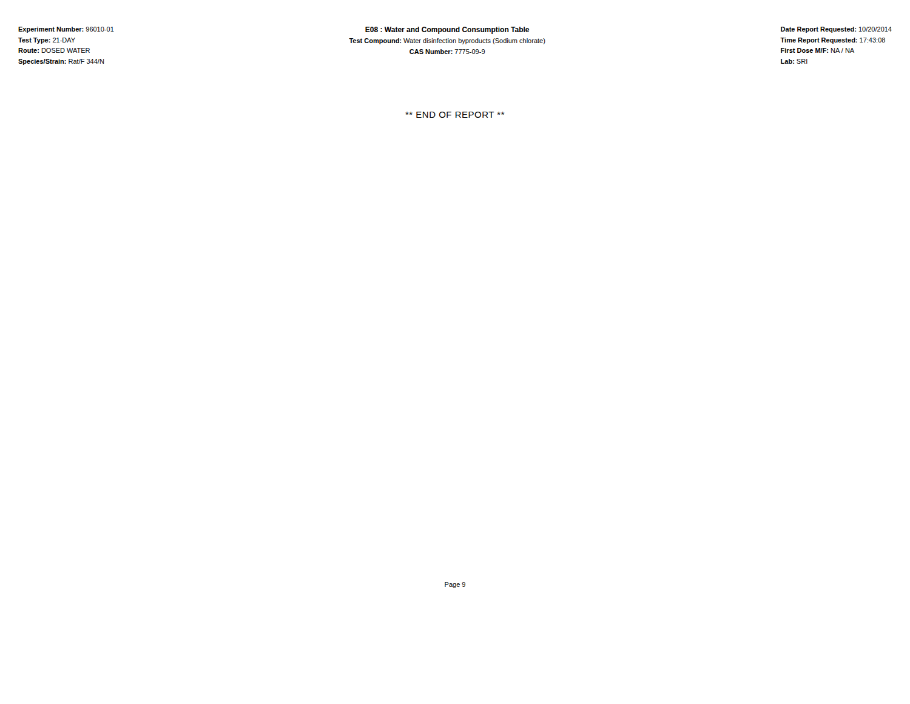Experiment Number: 96010-01
Test Type: 21-DAY
Route: DOSED WATER
Species/Strain: Rat/F 344/N
E08 : Water and Compound Consumption Table
Test Compound: Water disinfection byproducts (Sodium chlorate)
CAS Number: 7775-09-9
Date Report Requested: 10/20/2014
Time Report Requested: 17:43:08
First Dose M/F: NA / NA
Lab: SRI
** END OF REPORT **
Page 9